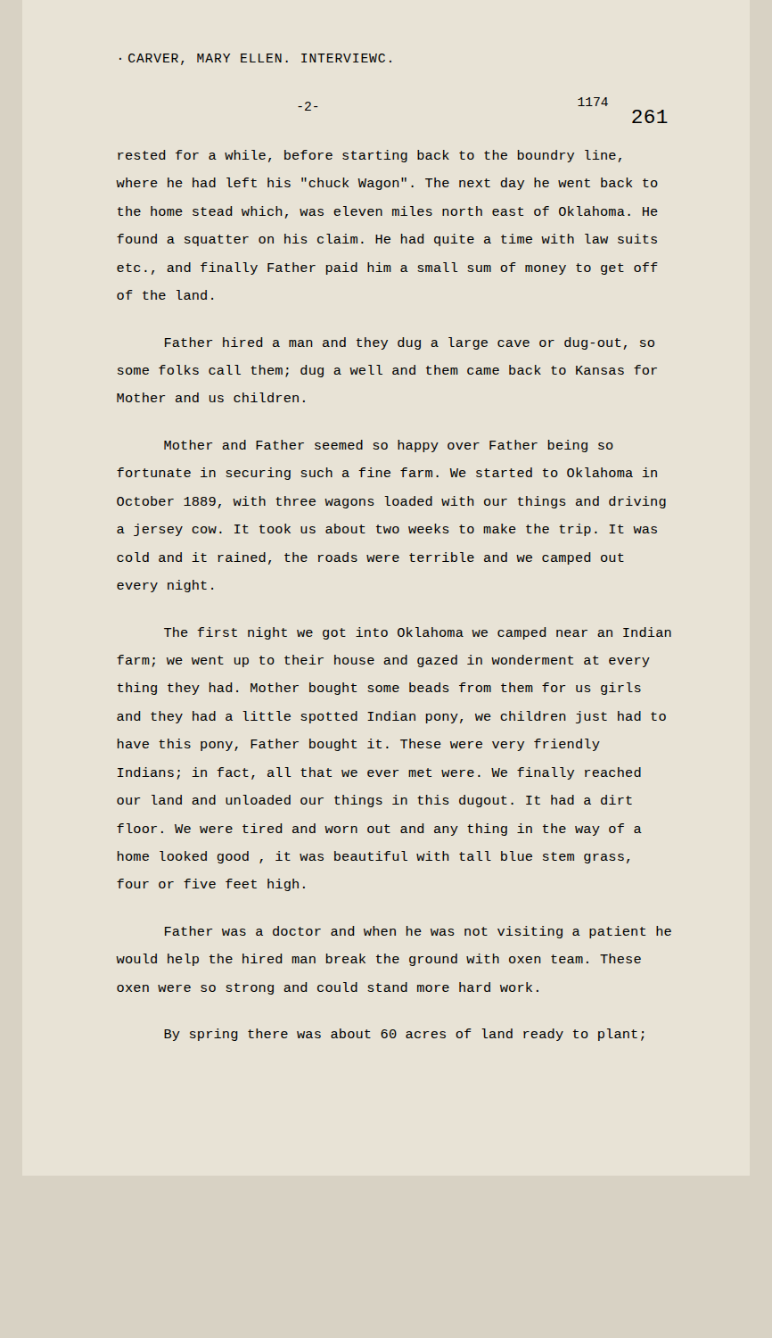·CARVER, MARY ELLEN. INTERVIEWC.    
-2- 1174 261
rested for a while, before starting back to the boundry line, where he had left his "chuck Wagon". The next day he went back to the home stead which, was eleven miles north east of Oklahoma. He found a squatter on his claim. He had quite a time with law suits etc., and finally Father paid him a small sum of money to get off of the land.
Father hired a man and they dug a large cave or dug-out, so some folks call them; dug a well and them came back to Kansas for Mother and us children.
Mother and Father seemed so happy over Father being so fortunate in securing such a fine farm. We started to Oklahoma in October 1889, with three wagons loaded with our things and driving a jersey cow. It took us about two weeks to make the trip. It was cold and it rained, the roads were terrible and we camped out every night.
The first night we got into Oklahoma we camped near an Indian farm; we went up to their house and gazed in wonderment at every thing they had. Mother bought some beads from them for us girls and they had a little spotted Indian pony, we children just had to have this pony, Father bought it. These were very friendly Indians; in fact, all that we ever met were. We finally reached our land and unloaded our things in this dugout. It had a dirt floor. We were tired and worn out and any thing in the way of a home looked good , it was beautiful with tall blue stem grass, four or five feet high.
Father was a doctor and when he was not visiting a patient he would help the hired man break the ground with oxen team. These oxen were so strong and could stand more hard work.
By spring there was about 60 acres of land ready to plant;